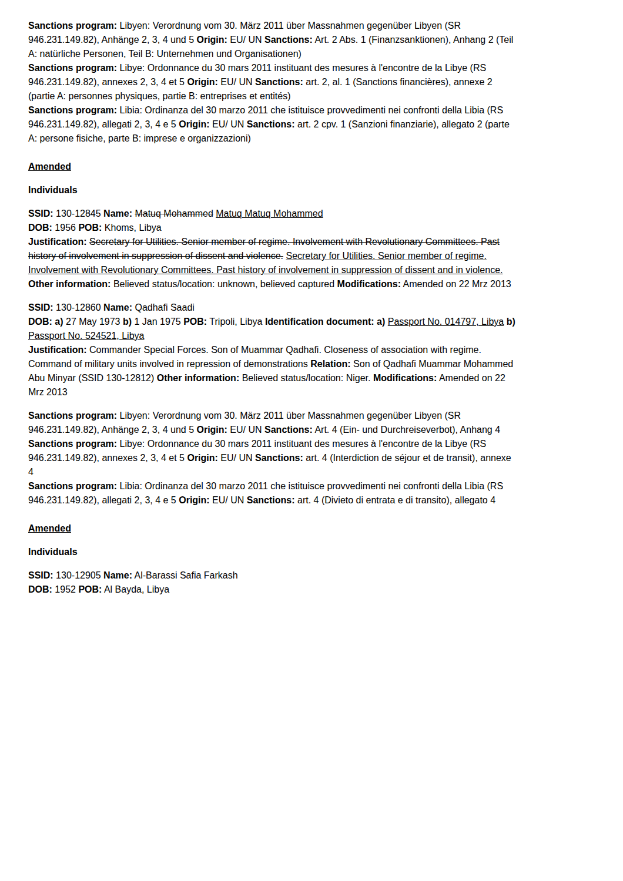Sanctions program: Libyen: Verordnung vom 30. März 2011 über Massnahmen gegenüber Libyen (SR 946.231.149.82), Anhänge 2, 3, 4 und 5 Origin: EU/ UN Sanctions: Art. 2 Abs. 1 (Finanzsanktionen), Anhang 2 (Teil A: natürliche Personen, Teil B: Unternehmen und Organisationen)
Sanctions program: Libye: Ordonnance du 30 mars 2011 instituant des mesures à l'encontre de la Libye (RS 946.231.149.82), annexes 2, 3, 4 et 5 Origin: EU/ UN Sanctions: art. 2, al. 1 (Sanctions financières), annexe 2 (partie A: personnes physiques, partie B: entreprises et entités)
Sanctions program: Libia: Ordinanza del 30 marzo 2011 che istituisce provvedimenti nei confronti della Libia (RS 946.231.149.82), allegati 2, 3, 4 e 5 Origin: EU/ UN Sanctions: art. 2 cpv. 1 (Sanzioni finanziarie), allegato 2 (parte A: persone fisiche, parte B: imprese e organizzazioni)
Amended
Individuals
SSID: 130-12845 Name: Matuq Mohammed Matuq Matuq Mohammed
DOB: 1956 POB: Khoms, Libya
Justification: Secretary for Utilities. Senior member of regime. Involvement with Revolutionary Committees. Past history of involvement in suppression of dissent and violence. Secretary for Utilities. Senior member of regime. Involvement with Revolutionary Committees. Past history of involvement in suppression of dissent and in violence. Other information: Believed status/location: unknown, believed captured Modifications: Amended on 22 Mrz 2013
SSID: 130-12860 Name: Qadhafi Saadi
DOB: a) 27 May 1973 b) 1 Jan 1975 POB: Tripoli, Libya Identification document: a) Passport No. 014797, Libya b) Passport No. 524521, Libya
Justification: Commander Special Forces. Son of Muammar Qadhafi. Closeness of association with regime. Command of military units involved in repression of demonstrations Relation: Son of Qadhafi Muammar Mohammed Abu Minyar (SSID 130-12812) Other information: Believed status/location: Niger. Modifications: Amended on 22 Mrz 2013
Sanctions program: Libyen: Verordnung vom 30. März 2011 über Massnahmen gegenüber Libyen (SR 946.231.149.82), Anhänge 2, 3, 4 und 5 Origin: EU/ UN Sanctions: Art. 4 (Ein- und Durchreiseverbot), Anhang 4
Sanctions program: Libye: Ordonnance du 30 mars 2011 instituant des mesures à l'encontre de la Libye (RS 946.231.149.82), annexes 2, 3, 4 et 5 Origin: EU/ UN Sanctions: art. 4 (Interdiction de séjour et de transit), annexe 4
Sanctions program: Libia: Ordinanza del 30 marzo 2011 che istituisce provvedimenti nei confronti della Libia (RS 946.231.149.82), allegati 2, 3, 4 e 5 Origin: EU/ UN Sanctions: art. 4 (Divieto di entrata e di transito), allegato 4
Amended
Individuals
SSID: 130-12905 Name: Al-Barassi Safia Farkash
DOB: 1952 POB: Al Bayda, Libya